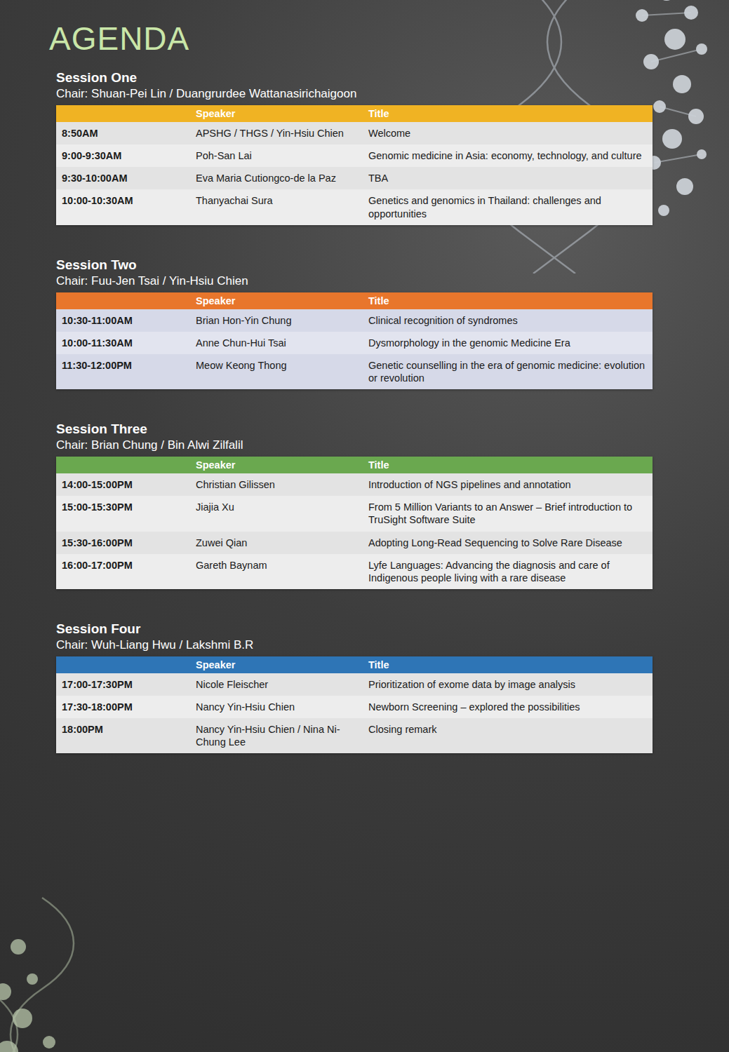AGENDA
Session One
Chair: Shuan-Pei Lin / Duangrurdee Wattanasirichaigoon
| | Speaker | Title |
| --- | --- | --- |
| 8:50AM | APSHG / THGS / Yin-Hsiu Chien | Welcome |
| 9:00-9:30AM | Poh-San Lai | Genomic medicine in Asia: economy, technology, and culture |
| 9:30-10:00AM | Eva Maria Cutiongco-de la Paz | TBA |
| 10:00-10:30AM | Thanyachai Sura | Genetics and genomics in Thailand: challenges and opportunities |
Session Two
Chair: Fuu-Jen Tsai / Yin-Hsiu Chien
| | Speaker | Title |
| --- | --- | --- |
| 10:30-11:00AM | Brian Hon-Yin Chung | Clinical recognition of syndromes |
| 10:00-11:30AM | Anne Chun-Hui Tsai | Dysmorphology in the genomic Medicine Era |
| 11:30-12:00PM | Meow Keong Thong | Genetic counselling in the era of genomic medicine: evolution or revolution |
Session Three
Chair: Brian Chung / Bin Alwi Zilfalil
| | Speaker | Title |
| --- | --- | --- |
| 14:00-15:00PM | Christian Gilissen | Introduction of NGS pipelines and annotation |
| 15:00-15:30PM | Jiajia Xu | From 5 Million Variants to an Answer – Brief introduction to TruSight Software Suite |
| 15:30-16:00PM | Zuwei Qian | Adopting Long-Read Sequencing to Solve Rare Disease |
| 16:00-17:00PM | Gareth Baynam | Lyfe Languages: Advancing the diagnosis and care of Indigenous people living with a rare disease |
Session Four
Chair: Wuh-Liang Hwu / Lakshmi B.R
| | Speaker | Title |
| --- | --- | --- |
| 17:00-17:30PM | Nicole Fleischer | Prioritization of exome data by image analysis |
| 17:30-18:00PM | Nancy Yin-Hsiu Chien | Newborn Screening – explored the possibilities |
| 18:00PM | Nancy Yin-Hsiu Chien / Nina Ni-Chung Lee | Closing remark |